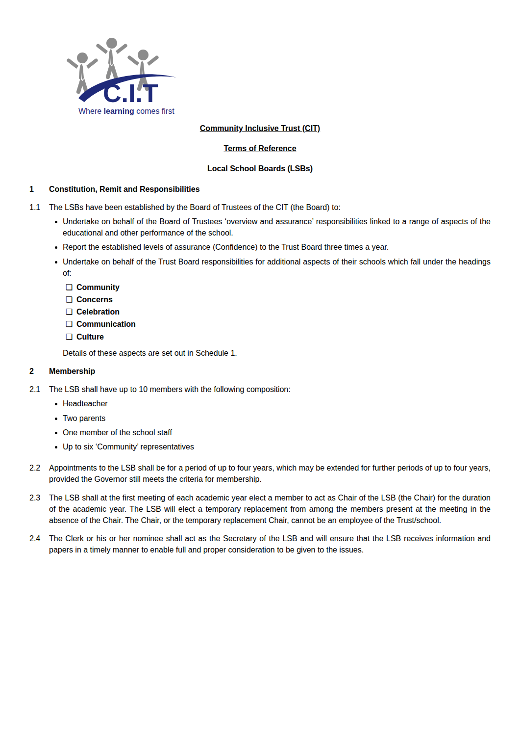C.I.T Where learning comes first
Community Inclusive Trust (CIT)
Terms of Reference
Local School Boards (LSBs)
1
Constitution, Remit and Responsibilities
1.1
The LSBs have been established by the Board of Trustees of the CIT (the Board) to:
Undertake on behalf of the Board of Trustees ‘overview and assurance’ responsibilities linked to a range of aspects of the educational and other performance of the school.
Report the established levels of assurance (Confidence) to the Trust Board three times a year.
Undertake on behalf of the Trust Board responsibilities for additional aspects of their schools which fall under the headings of:
Community
Concerns
Celebration
Communication
Culture
Details of these aspects are set out in Schedule 1.
2
Membership
2.1
The LSB shall have up to 10 members with the following composition:
Headteacher
Two parents
One member of the school staff
Up to six ‘Community’ representatives
2.2
Appointments to the LSB shall be for a period of up to four years, which may be extended for further periods of up to four years, provided the Governor still meets the criteria for membership.
2.3
The LSB shall at the first meeting of each academic year elect a member to act as Chair of the LSB (the Chair) for the duration of the academic year. The LSB will elect a temporary replacement from among the members present at the meeting in the absence of the Chair. The Chair, or the temporary replacement Chair, cannot be an employee of the Trust/school.
2.4
The Clerk or his or her nominee shall act as the Secretary of the LSB and will ensure that the LSB receives information and papers in a timely manner to enable full and proper consideration to be given to the issues.